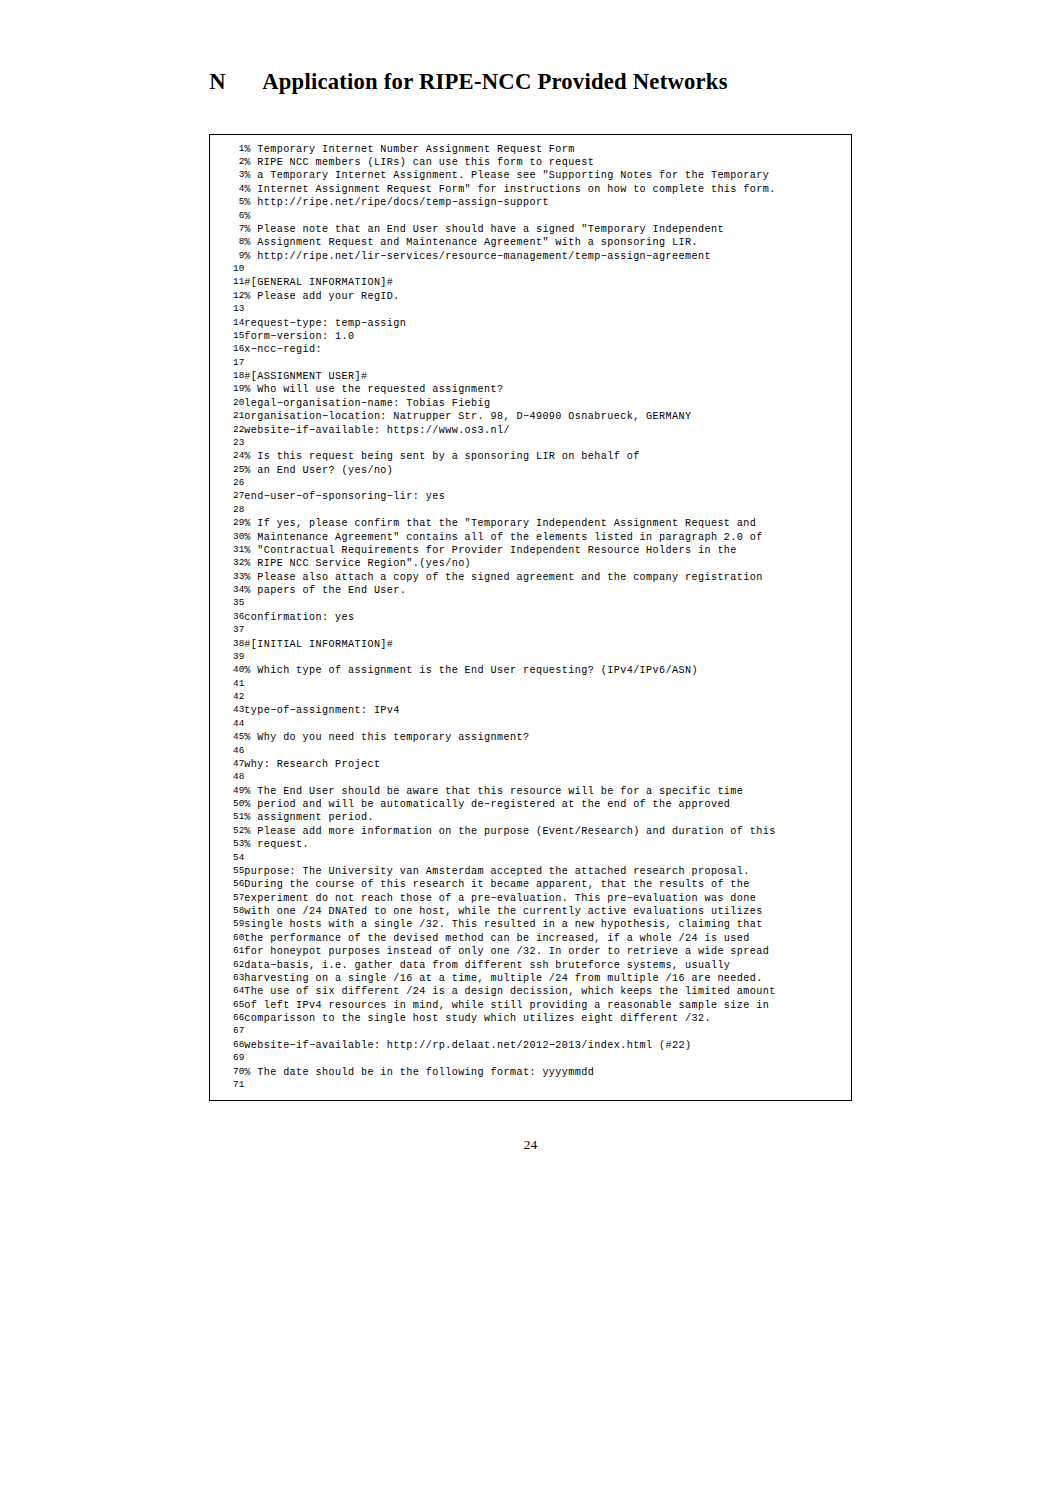NApplication for RIPE-NCC Provided Networks
| 1 | % Temporary Internet Number Assignment Request Form |
| 2 | % RIPE NCC members (LIRs) can use this form to request |
| 3 | % a Temporary Internet Assignment. Please see "Supporting Notes for the Temporary |
| 4 | % Internet Assignment Request Form" for instructions on how to complete this form. |
| 5 | % http://ripe.net/ripe/docs/temp−assign−support |
| 6 | % |
| 7 | % Please note that an End User should have a signed "Temporary Independent |
| 8 | % Assignment Request and Maintenance Agreement" with a sponsoring LIR. |
| 9 | % http://ripe.net/lir−services/resource−management/temp−assign−agreement |
| 10 | |
| 11 | #[GENERAL INFORMATION]# |
| 12 | % Please add your RegID. |
| 13 | |
| 14 | request−type: temp−assign |
| 15 | form−version: 1.0 |
| 16 | x−ncc−regid: |
| 17 | |
| 18 | #[ASSIGNMENT USER]# |
| 19 | % Who will use the requested assignment? |
| 20 | legal−organisation−name: Tobias Fiebig |
| 21 | organisation−location: Natrupper Str. 98, D−49090 Osnabrueck, GERMANY |
| 22 | website−if−available: https://www.os3.nl/ |
| 23 | |
| 24 | % Is this request being sent by a sponsoring LIR on behalf of |
| 25 | % an End User? (yes/no) |
| 26 | |
| 27 | end−user−of−sponsoring−lir: yes |
| 28 | |
| 29 | % If yes, please confirm that the "Temporary Independent Assignment Request and |
| 30 | % Maintenance Agreement" contains all of the elements listed in paragraph 2.0 of |
| 31 | % "Contractual Requirements for Provider Independent Resource Holders in the |
| 32 | % RIPE NCC Service Region".(yes/no) |
| 33 | % Please also attach a copy of the signed agreement and the company registration |
| 34 | % papers of the End User. |
| 35 | |
| 36 | confirmation: yes |
| 37 | |
| 38 | #[INITIAL INFORMATION]# |
| 39 | |
| 40 | % Which type of assignment is the End User requesting? (IPv4/IPv6/ASN) |
| 41 | |
| 42 | |
| 43 | type−of−assignment: IPv4 |
| 44 | |
| 45 | % Why do you need this temporary assignment? |
| 46 | |
| 47 | why: Research Project |
| 48 | |
| 49 | % The End User should be aware that this resource will be for a specific time |
| 50 | % period and will be automatically de−registered at the end of the approved |
| 51 | % assignment period. |
| 52 | % Please add more information on the purpose (Event/Research) and duration of this |
| 53 | % request. |
| 54 | |
| 55 | purpose: The University van Amsterdam accepted the attached research proposal. |
| 56 | During the course of this research it became apparent, that the results of the |
| 57 | experiment do not reach those of a pre−evaluation. This pre−evaluation was done |
| 58 | with one /24 DNATed to one host, while the currently active evaluations utilizes |
| 59 | single hosts with a single /32. This resulted in a new hypothesis, claiming that |
| 60 | the performance of the devised method can be increased, if a whole /24 is used |
| 61 | for honeypot purposes instead of only one /32. In order to retrieve a wide spread |
| 62 | data−basis, i.e. gather data from different ssh bruteforce systems, usually |
| 63 | harvesting on a single /16 at a time, multiple /24 from multiple /16 are needed. |
| 64 | The use of six different /24 is a design decission, which keeps the limited amount |
| 65 | of left IPv4 resources in mind, while still providing a reasonable sample size in |
| 66 | comparisson to the single host study which utilizes eight different /32. |
| 67 | |
| 68 | website−if−available: http://rp.delaat.net/2012−2013/index.html (#22) |
| 69 | |
| 70 | % The date should be in the following format: yyyymmdd |
| 71 | |
24